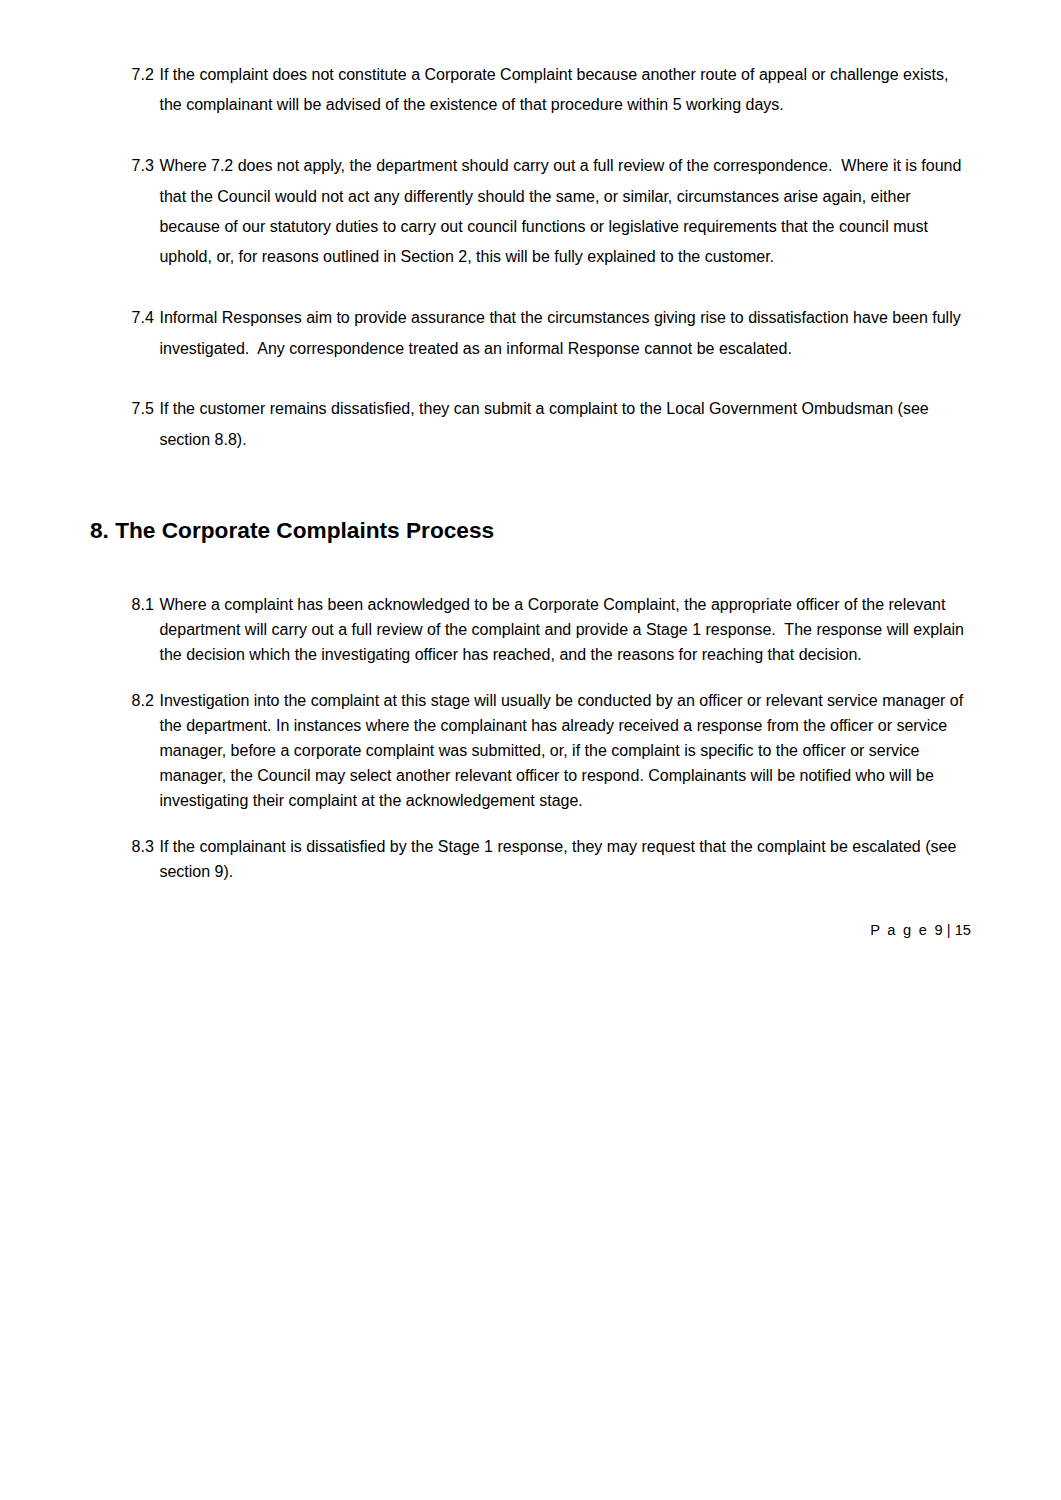7.2 If the complaint does not constitute a Corporate Complaint because another route of appeal or challenge exists, the complainant will be advised of the existence of that procedure within 5 working days.
7.3 Where 7.2 does not apply, the department should carry out a full review of the correspondence. Where it is found that the Council would not act any differently should the same, or similar, circumstances arise again, either because of our statutory duties to carry out council functions or legislative requirements that the council must uphold, or, for reasons outlined in Section 2, this will be fully explained to the customer.
7.4 Informal Responses aim to provide assurance that the circumstances giving rise to dissatisfaction have been fully investigated. Any correspondence treated as an informal Response cannot be escalated.
7.5 If the customer remains dissatisfied, they can submit a complaint to the Local Government Ombudsman (see section 8.8).
8. The Corporate Complaints Process
8.1 Where a complaint has been acknowledged to be a Corporate Complaint, the appropriate officer of the relevant department will carry out a full review of the complaint and provide a Stage 1 response. The response will explain the decision which the investigating officer has reached, and the reasons for reaching that decision.
8.2 Investigation into the complaint at this stage will usually be conducted by an officer or relevant service manager of the department. In instances where the complainant has already received a response from the officer or service manager, before a corporate complaint was submitted, or, if the complaint is specific to the officer or service manager, the Council may select another relevant officer to respond. Complainants will be notified who will be investigating their complaint at the acknowledgement stage.
8.3 If the complainant is dissatisfied by the Stage 1 response, they may request that the complaint be escalated (see section 9).
P a g e 9 | 15